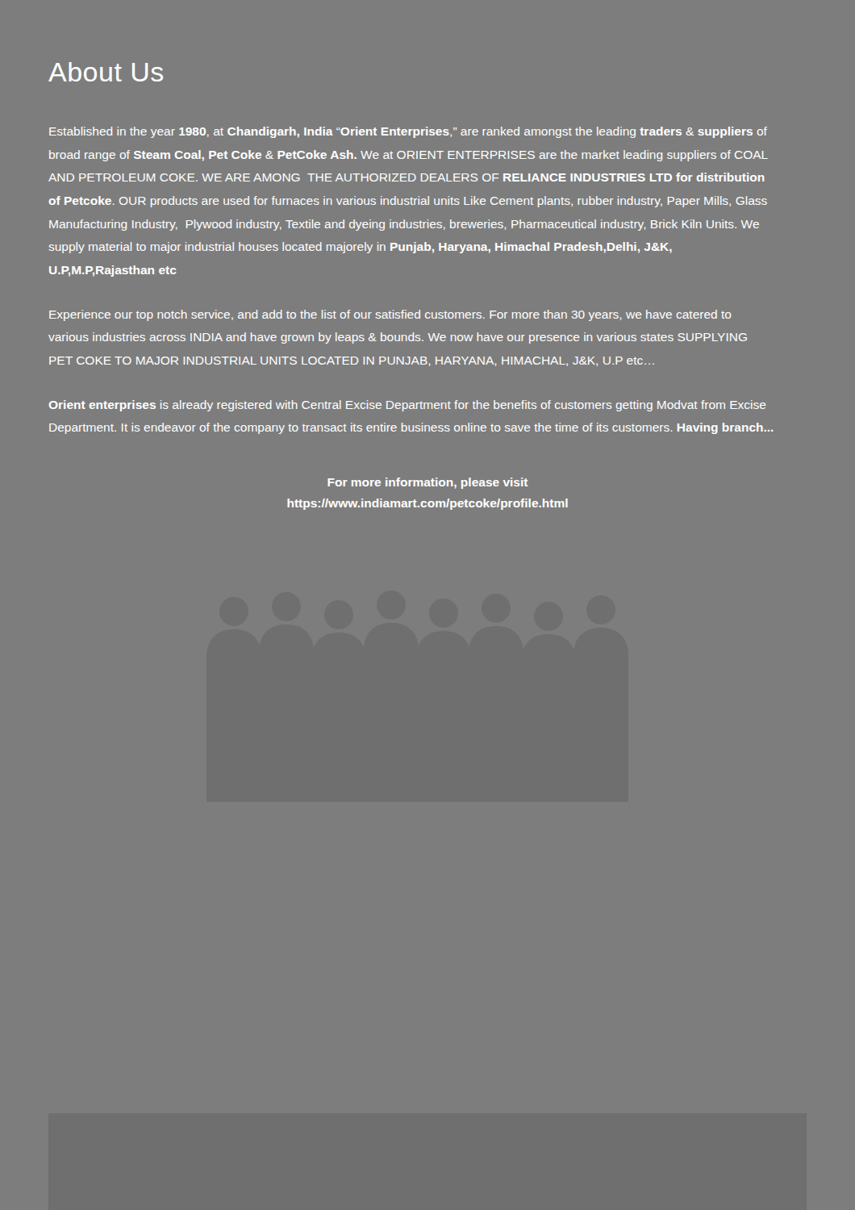About Us
Established in the year 1980, at Chandigarh, India “Orient Enterprises,” are ranked amongst the leading traders & suppliers of broad range of Steam Coal, Pet Coke & PetCoke Ash. We at ORIENT ENTERPRISES are the market leading suppliers of COAL AND PETROLEUM COKE. WE ARE AMONG THE AUTHORIZED DEALERS OF RELIANCE INDUSTRIES LTD for distribution of Petcoke. OUR products are used for furnaces in various industrial units Like Cement plants, rubber industry, Paper Mills, Glass Manufacturing Industry, Plywood industry, Textile and dyeing industries, breweries, Pharmaceutical industry, Brick Kiln Units. We supply material to major industrial houses located majorely in Punjab, Haryana, Himachal Pradesh,Delhi, J&K, U.P,M.P,Rajasthan etc
Experience our top notch service, and add to the list of our satisfied customers. For more than 30 years, we have catered to various industries across INDIA and have grown by leaps & bounds. We now have our presence in various states SUPPLYING PET COKE TO MAJOR INDUSTRIAL UNITS LOCATED IN PUNJAB, HARYANA, HIMACHAL, J&K, U.P etc…
Orient enterprises is already registered with Central Excise Department for the benefits of customers getting Modvat from Excise Department. It is endeavor of the company to transact its entire business online to save the time of its customers. Having branch...
For more information, please visit
https://www.indiamart.com/petcoke/profile.html